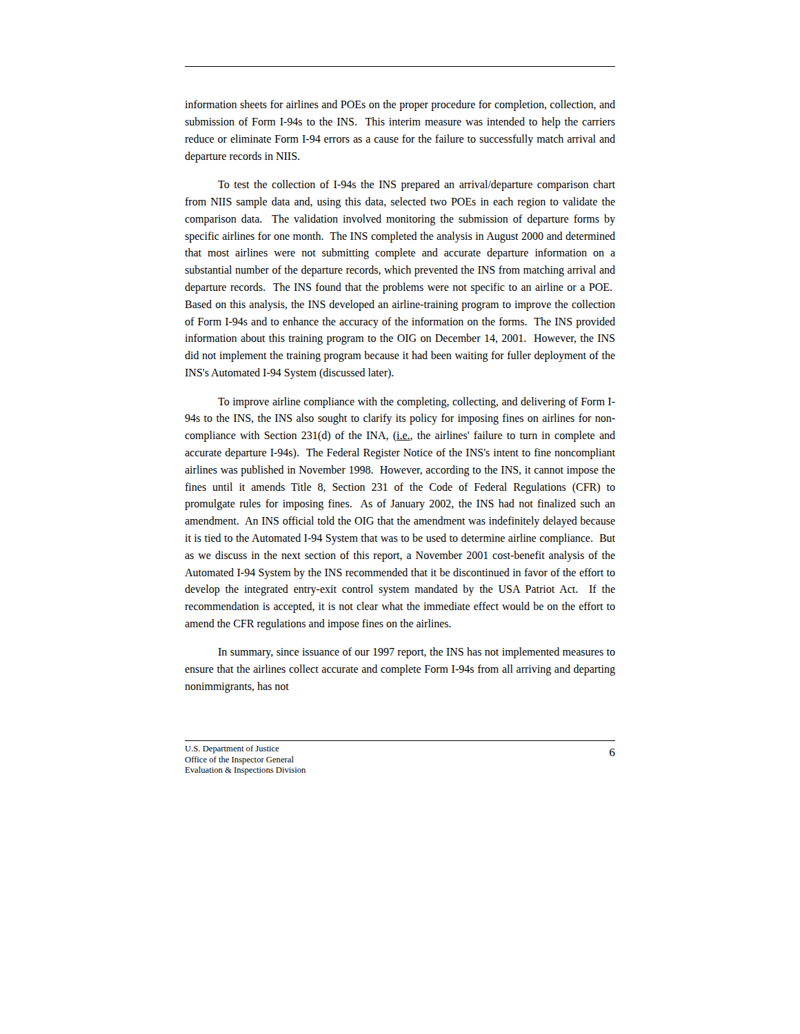information sheets for airlines and POEs on the proper procedure for completion, collection, and submission of Form I-94s to the INS. This interim measure was intended to help the carriers reduce or eliminate Form I-94 errors as a cause for the failure to successfully match arrival and departure records in NIIS.
To test the collection of I-94s the INS prepared an arrival/departure comparison chart from NIIS sample data and, using this data, selected two POEs in each region to validate the comparison data. The validation involved monitoring the submission of departure forms by specific airlines for one month. The INS completed the analysis in August 2000 and determined that most airlines were not submitting complete and accurate departure information on a substantial number of the departure records, which prevented the INS from matching arrival and departure records. The INS found that the problems were not specific to an airline or a POE. Based on this analysis, the INS developed an airline-training program to improve the collection of Form I-94s and to enhance the accuracy of the information on the forms. The INS provided information about this training program to the OIG on December 14, 2001. However, the INS did not implement the training program because it had been waiting for fuller deployment of the INS's Automated I-94 System (discussed later).
To improve airline compliance with the completing, collecting, and delivering of Form I-94s to the INS, the INS also sought to clarify its policy for imposing fines on airlines for non-compliance with Section 231(d) of the INA, (i.e., the airlines' failure to turn in complete and accurate departure I-94s). The Federal Register Notice of the INS's intent to fine noncompliant airlines was published in November 1998. However, according to the INS, it cannot impose the fines until it amends Title 8, Section 231 of the Code of Federal Regulations (CFR) to promulgate rules for imposing fines. As of January 2002, the INS had not finalized such an amendment. An INS official told the OIG that the amendment was indefinitely delayed because it is tied to the Automated I-94 System that was to be used to determine airline compliance. But as we discuss in the next section of this report, a November 2001 cost-benefit analysis of the Automated I-94 System by the INS recommended that it be discontinued in favor of the effort to develop the integrated entry-exit control system mandated by the USA Patriot Act. If the recommendation is accepted, it is not clear what the immediate effect would be on the effort to amend the CFR regulations and impose fines on the airlines.
In summary, since issuance of our 1997 report, the INS has not implemented measures to ensure that the airlines collect accurate and complete Form I-94s from all arriving and departing nonimmigrants, has not
U.S. Department of Justice
Office of the Inspector General
Evaluation & Inspections Division
6